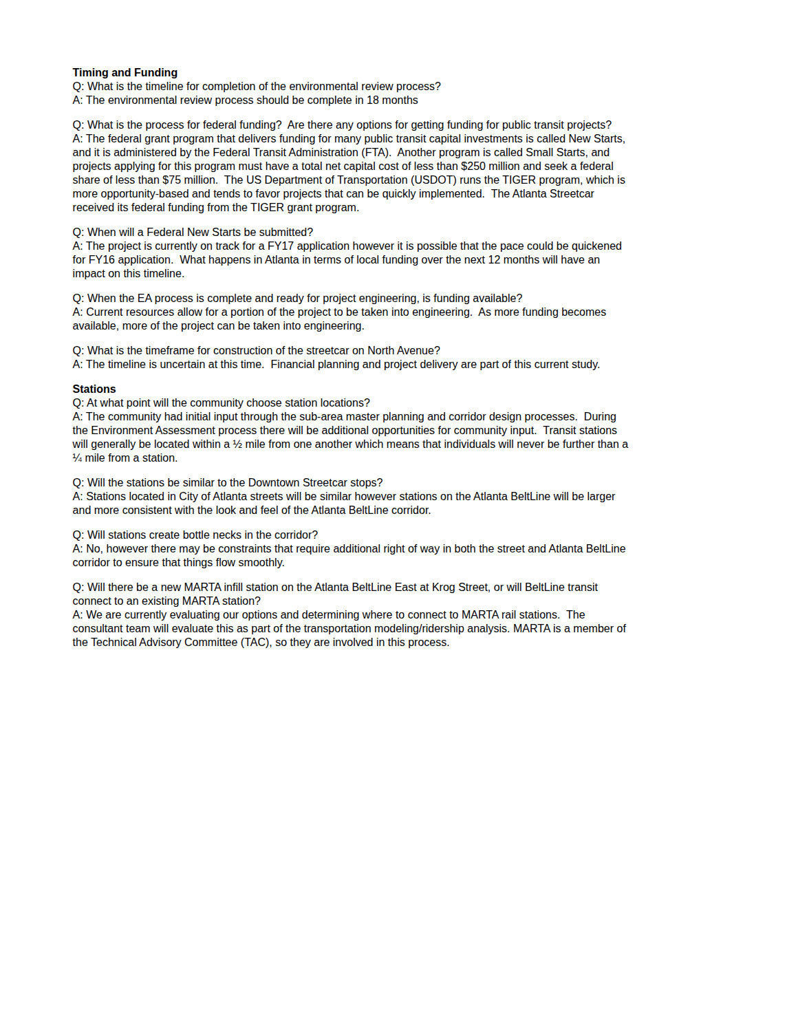Timing and Funding
Q: What is the timeline for completion of the environmental review process?
A: The environmental review process should be complete in 18 months
Q: What is the process for federal funding? Are there any options for getting funding for public transit projects?
A: The federal grant program that delivers funding for many public transit capital investments is called New Starts, and it is administered by the Federal Transit Administration (FTA). Another program is called Small Starts, and projects applying for this program must have a total net capital cost of less than $250 million and seek a federal share of less than $75 million. The US Department of Transportation (USDOT) runs the TIGER program, which is more opportunity-based and tends to favor projects that can be quickly implemented. The Atlanta Streetcar received its federal funding from the TIGER grant program.
Q: When will a Federal New Starts be submitted?
A: The project is currently on track for a FY17 application however it is possible that the pace could be quickened for FY16 application. What happens in Atlanta in terms of local funding over the next 12 months will have an impact on this timeline.
Q: When the EA process is complete and ready for project engineering, is funding available?
A: Current resources allow for a portion of the project to be taken into engineering. As more funding becomes available, more of the project can be taken into engineering.
Q: What is the timeframe for construction of the streetcar on North Avenue?
A: The timeline is uncertain at this time. Financial planning and project delivery are part of this current study.
Stations
Q: At what point will the community choose station locations?
A: The community had initial input through the sub-area master planning and corridor design processes. During the Environment Assessment process there will be additional opportunities for community input. Transit stations will generally be located within a ½ mile from one another which means that individuals will never be further than a ¼ mile from a station.
Q: Will the stations be similar to the Downtown Streetcar stops?
A: Stations located in City of Atlanta streets will be similar however stations on the Atlanta BeltLine will be larger and more consistent with the look and feel of the Atlanta BeltLine corridor.
Q: Will stations create bottle necks in the corridor?
A: No, however there may be constraints that require additional right of way in both the street and Atlanta BeltLine corridor to ensure that things flow smoothly.
Q: Will there be a new MARTA infill station on the Atlanta BeltLine East at Krog Street, or will BeltLine transit connect to an existing MARTA station?
A: We are currently evaluating our options and determining where to connect to MARTA rail stations. The consultant team will evaluate this as part of the transportation modeling/ridership analysis. MARTA is a member of the Technical Advisory Committee (TAC), so they are involved in this process.